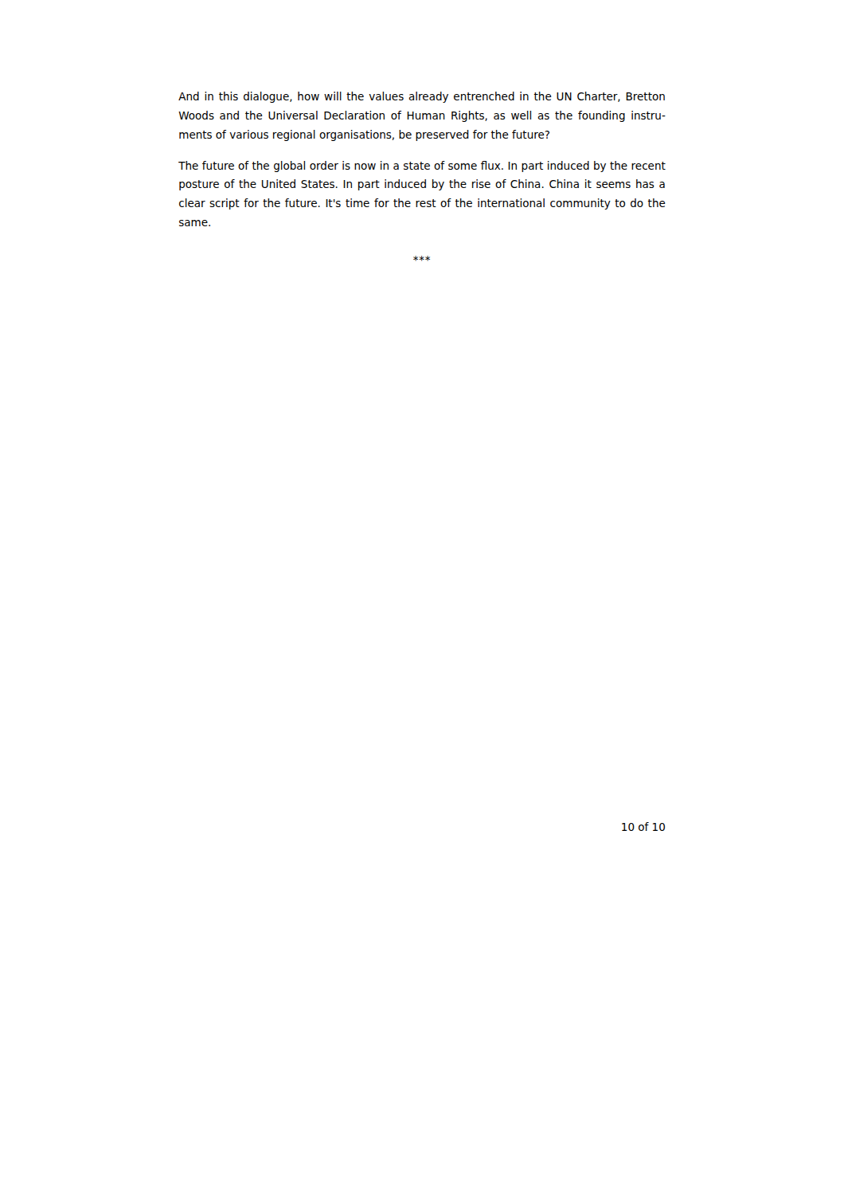And in this dialogue, how will the values already entrenched in the UN Charter, Bretton Woods and the Universal Declaration of Human Rights, as well as the founding instruments of various regional organisations, be preserved for the future?
The future of the global order is now in a state of some flux. In part induced by the recent posture of the United States. In part induced by the rise of China. China it seems has a clear script for the future. It's time for the rest of the international community to do the same.
***
10 of 10